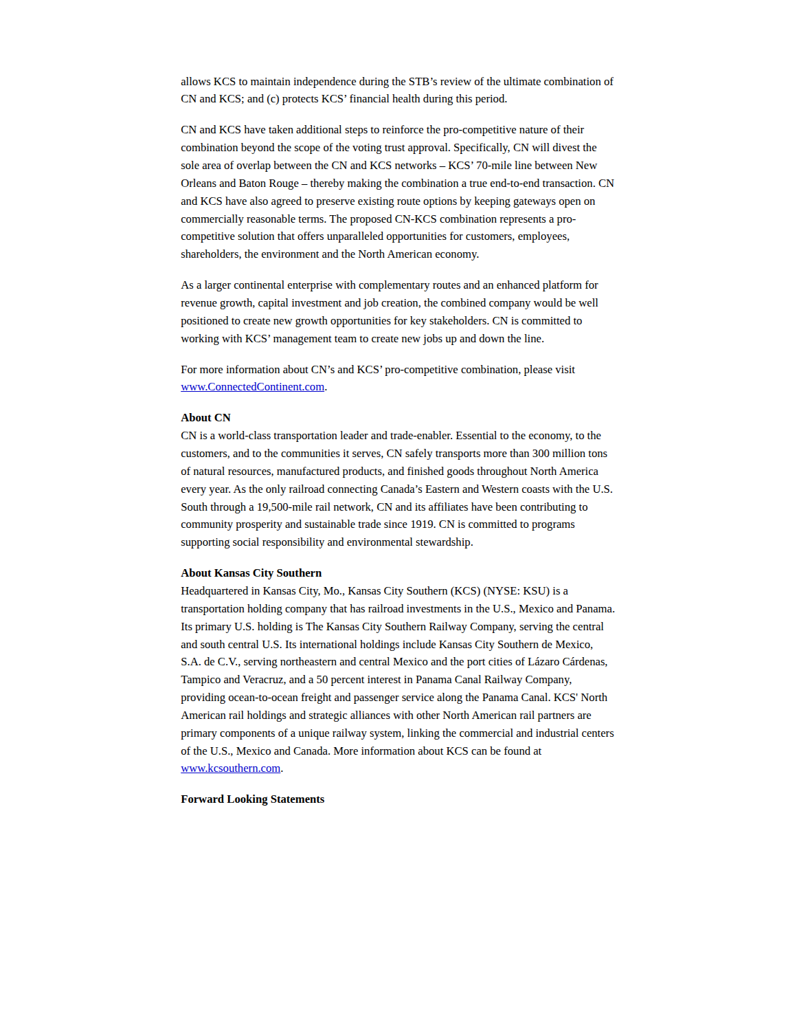allows KCS to maintain independence during the STB’s review of the ultimate combination of CN and KCS; and (c) protects KCS’ financial health during this period.
CN and KCS have taken additional steps to reinforce the pro-competitive nature of their combination beyond the scope of the voting trust approval. Specifically, CN will divest the sole area of overlap between the CN and KCS networks – KCS’ 70-mile line between New Orleans and Baton Rouge – thereby making the combination a true end-to-end transaction. CN and KCS have also agreed to preserve existing route options by keeping gateways open on commercially reasonable terms. The proposed CN-KCS combination represents a pro-competitive solution that offers unparalleled opportunities for customers, employees, shareholders, the environment and the North American economy.
As a larger continental enterprise with complementary routes and an enhanced platform for revenue growth, capital investment and job creation, the combined company would be well positioned to create new growth opportunities for key stakeholders. CN is committed to working with KCS’ management team to create new jobs up and down the line.
For more information about CN’s and KCS’ pro-competitive combination, please visit www.ConnectedContinent.com.
About CN
CN is a world-class transportation leader and trade-enabler. Essential to the economy, to the customers, and to the communities it serves, CN safely transports more than 300 million tons of natural resources, manufactured products, and finished goods throughout North America every year. As the only railroad connecting Canada’s Eastern and Western coasts with the U.S. South through a 19,500-mile rail network, CN and its affiliates have been contributing to community prosperity and sustainable trade since 1919. CN is committed to programs supporting social responsibility and environmental stewardship.
About Kansas City Southern
Headquartered in Kansas City, Mo., Kansas City Southern (KCS) (NYSE: KSU) is a transportation holding company that has railroad investments in the U.S., Mexico and Panama. Its primary U.S. holding is The Kansas City Southern Railway Company, serving the central and south central U.S. Its international holdings include Kansas City Southern de Mexico, S.A. de C.V., serving northeastern and central Mexico and the port cities of Lázaro Cárdenas, Tampico and Veracruz, and a 50 percent interest in Panama Canal Railway Company, providing ocean-to-ocean freight and passenger service along the Panama Canal. KCS' North American rail holdings and strategic alliances with other North American rail partners are primary components of a unique railway system, linking the commercial and industrial centers of the U.S., Mexico and Canada. More information about KCS can be found at www.kcsouthern.com.
Forward Looking Statements